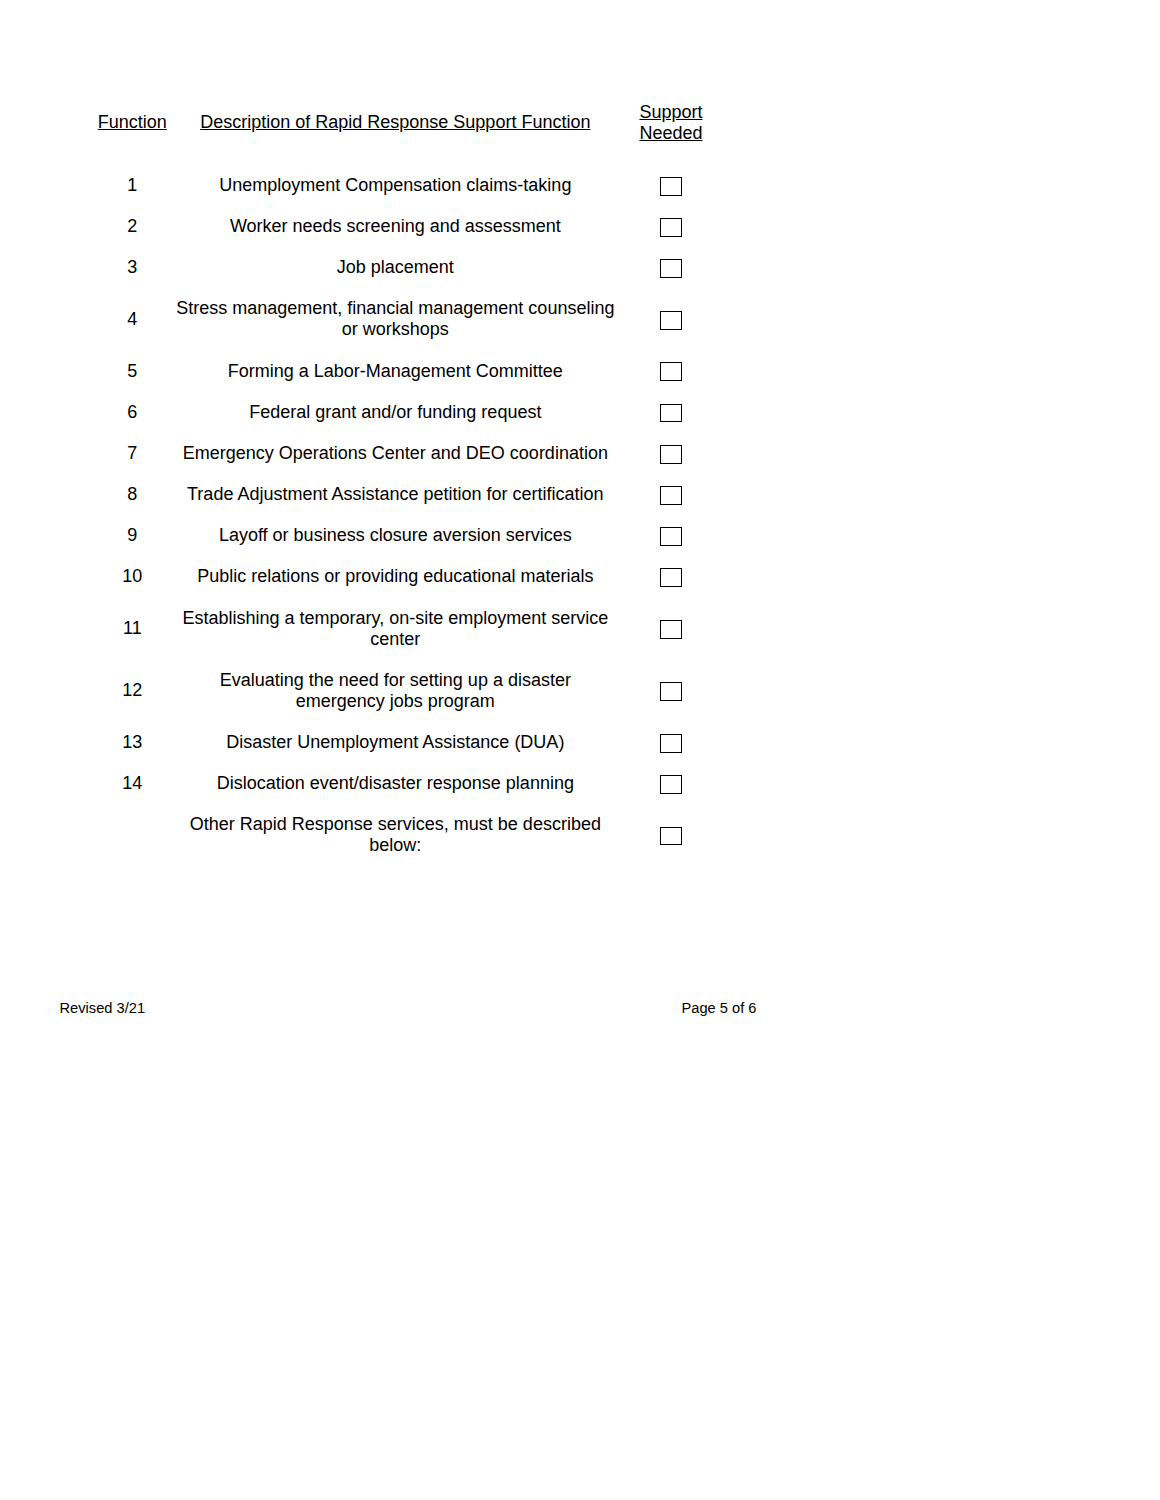| Function | Description of Rapid Response Support Function | Support Needed |
| --- | --- | --- |
| 1 | Unemployment Compensation claims-taking | |
| 2 | Worker needs screening and assessment | |
| 3 | Job placement | |
| 4 | Stress management, financial management counseling or workshops | |
| 5 | Forming a Labor-Management Committee | |
| 6 | Federal grant and/or funding request | |
| 7 | Emergency Operations Center and DEO coordination | |
| 8 | Trade Adjustment Assistance petition for certification | |
| 9 | Layoff or business closure aversion services | |
| 10 | Public relations or providing educational materials | |
| 11 | Establishing a temporary, on-site employment service center | |
| 12 | Evaluating the need for setting up a disaster emergency jobs program | |
| 13 | Disaster Unemployment Assistance (DUA) | |
| 14 | Dislocation event/disaster response planning | |
| | Other Rapid Response services, must be described below: | |
Revised 3/21 Page 5 of 6